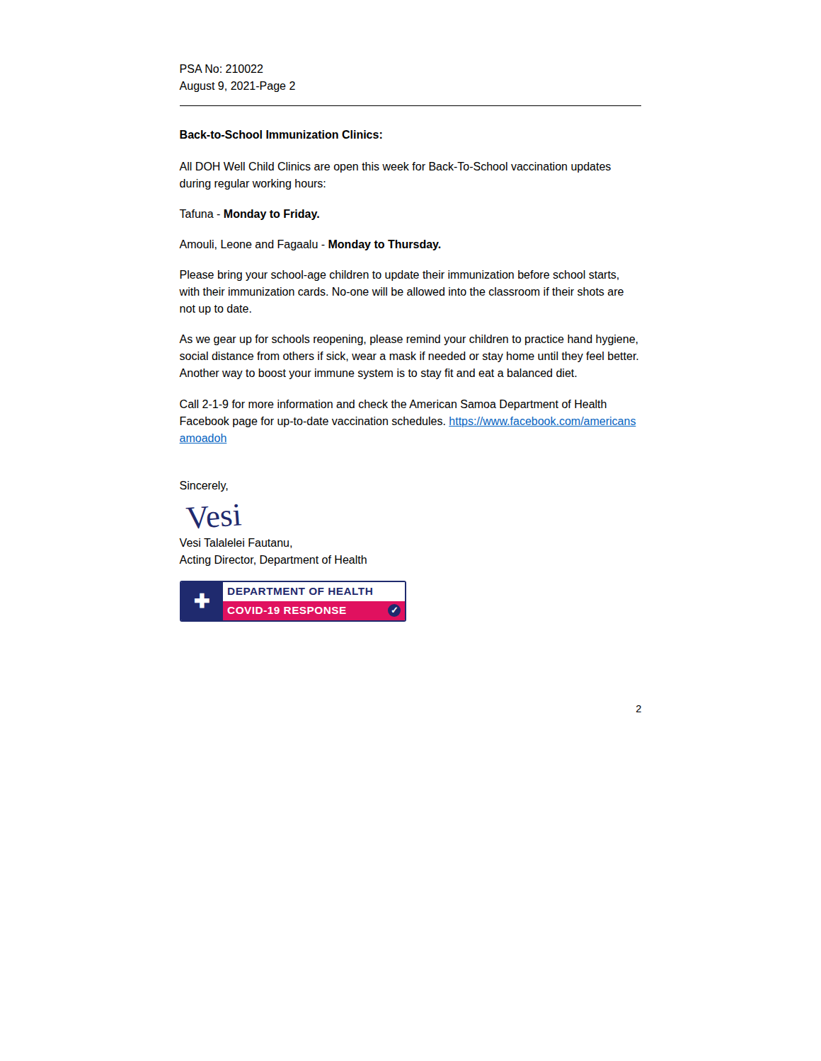PSA No: 210022
August 9, 2021-Page 2
Back-to-School Immunization Clinics:
All DOH Well Child Clinics are open this week for Back-To-School vaccination updates during regular working hours:
Tafuna - Monday to Friday.
Amouli, Leone and Fagaalu - Monday to Thursday.
Please bring your school-age children to update their immunization before school starts, with their immunization cards. No-one will be allowed into the classroom if their shots are not up to date.
As we gear up for schools reopening, please remind your children to practice hand hygiene, social distance from others if sick, wear a mask if needed or stay home until they feel better. Another way to boost your immune system is to stay fit and eat a balanced diet.
Call 2-1-9 for more information and check the American Samoa Department of Health Facebook page for up-to-date vaccination schedules. https://www.facebook.com/americansamoadoh
Sincerely,
Vesi
Vesi Talalelei Fautanu,
Acting Director, Department of Health
✚
DEPARTMENT OF HEALTH
COVID-19 RESPONSE ✓
2